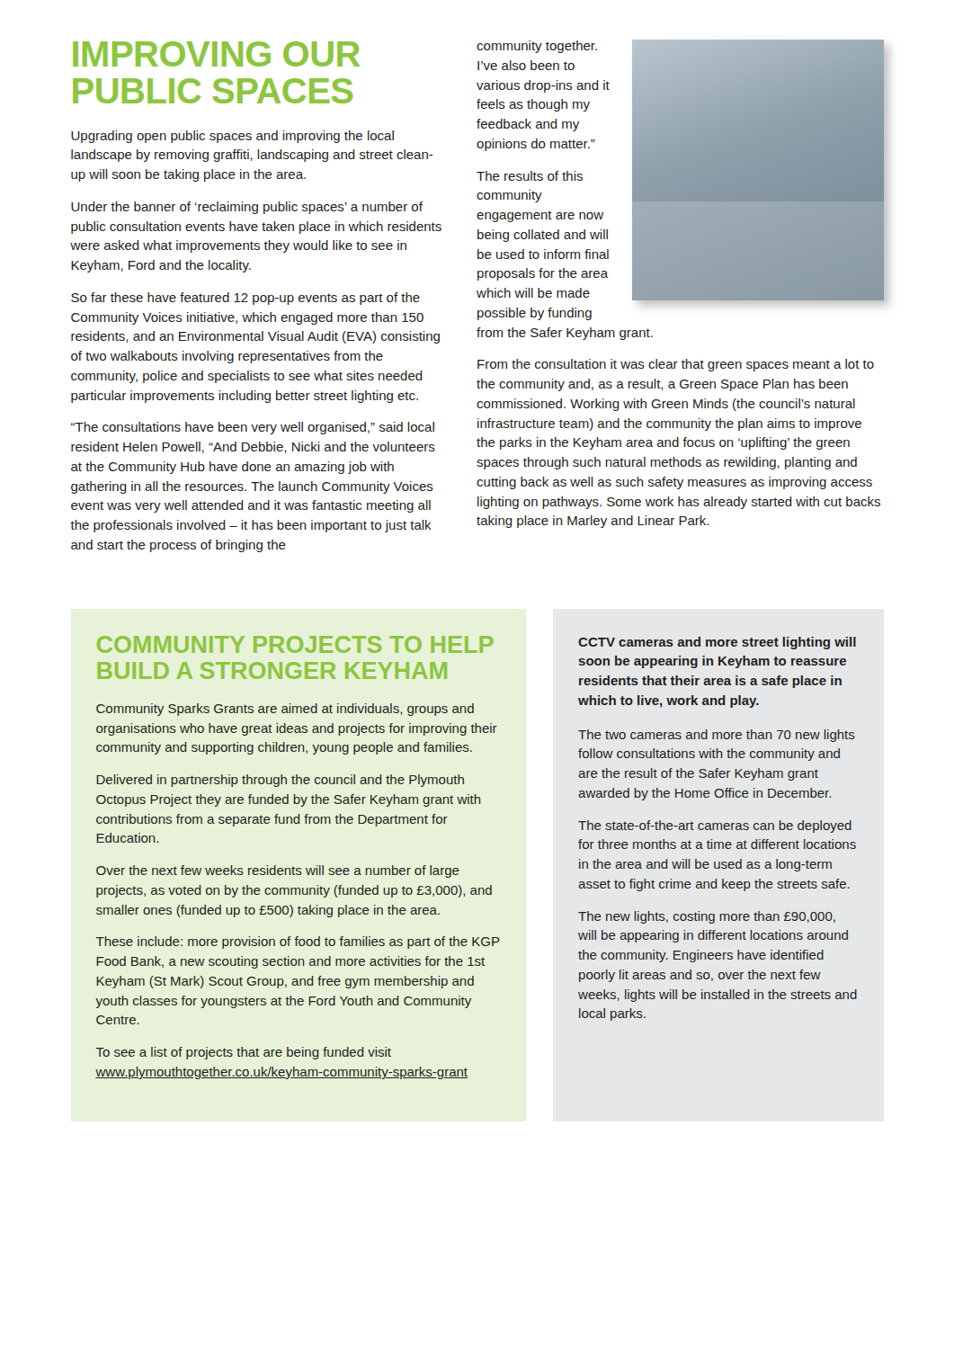Improving our
public spaces
Upgrading open public spaces and improving the local landscape by removing graffiti, landscaping and street clean-up will soon be taking place in the area.
Under the banner of ‘reclaiming public spaces’ a number of public consultation events have taken place in which residents were asked what improvements they would like to see in Keyham, Ford and the locality.
So far these have featured 12 pop-up events as part of the Community Voices initiative, which engaged more than 150 residents, and an Environmental Visual Audit (EVA) consisting of two walkabouts involving representatives from the community, police and specialists to see what sites needed particular improvements including better street lighting etc.
“The consultations have been very well organised,” said local resident Helen Powell, “And Debbie, Nicki and the volunteers at the Community Hub have done an amazing job with gathering in all the resources. The launch Community Voices event was very well attended and it was fantastic meeting all the professionals involved – it has been important to just talk and start the process of bringing the
community together. I’ve also been to various drop-ins and it feels as though my feedback and my opinions do matter.”
The results of this community engagement are now being collated and will be used to inform final proposals for the area which will be made possible by funding from the Safer Keyham grant.
From the consultation it was clear that green spaces meant a lot to the community and, as a result, a Green Space Plan has been commissioned. Working with Green Minds (the council’s natural infrastructure team) and the community the plan aims to improve the parks in the Keyham area and focus on ‘uplifting’ the green spaces through such natural methods as rewilding, planting and cutting back as well as such safety measures as improving access lighting on pathways. Some work has already started with cut backs taking place in Marley and Linear Park.
Community projects to help build a stronger Keyham
Community Sparks Grants are aimed at individuals, groups and organisations who have great ideas and projects for improving their community and supporting children, young people and families.
Delivered in partnership through the council and the Plymouth Octopus Project they are funded by the Safer Keyham grant with contributions from a separate fund from the Department for Education.
Over the next few weeks residents will see a number of large projects, as voted on by the community (funded up to £3,000), and smaller ones (funded up to £500) taking place in the area.
These include: more provision of food to families as part of the KGP Food Bank, a new scouting section and more activities for the 1st Keyham (St Mark) Scout Group, and free gym membership and youth classes for youngsters at the Ford Youth and Community Centre.
To see a list of projects that are being funded visit www.plymouthtogether.co.uk/keyham-community-sparks-grant
CCTV cameras and more street lighting will soon be appearing in Keyham to reassure residents that their area is a safe place in which to live, work and play.
The two cameras and more than 70 new lights follow consultations with the community and are the result of the Safer Keyham grant awarded by the Home Office in December.
The state-of-the-art cameras can be deployed for three months at a time at different locations in the area and will be used as a long-term asset to fight crime and keep the streets safe.
The new lights, costing more than £90,000, will be appearing in different locations around the community. Engineers have identified poorly lit areas and so, over the next few weeks, lights will be installed in the streets and local parks.